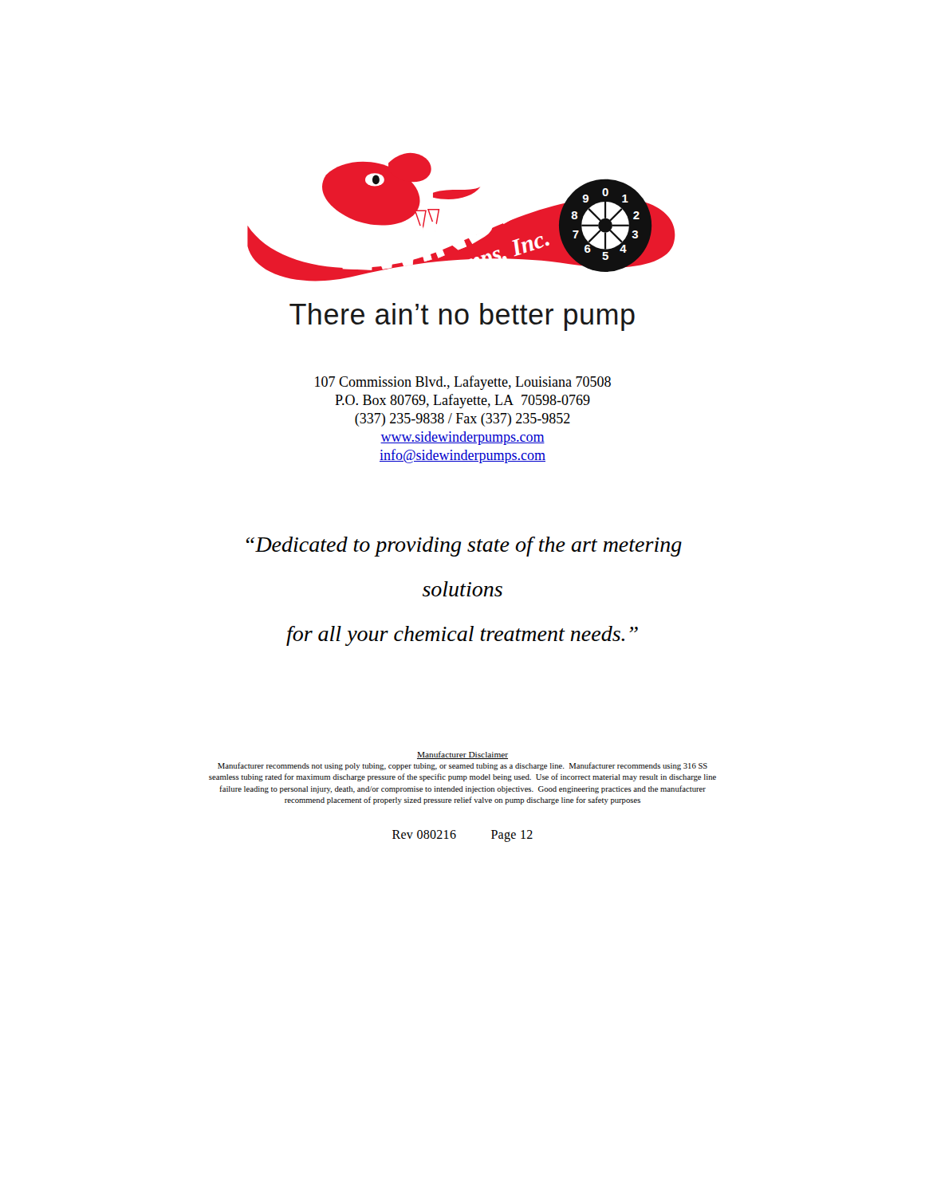SIDEWINDER Pumps, Inc. ® 0 1 2 3 4 5 6 7 8 9
There ain’t no better pump
107 Commission Blvd., Lafayette, Louisiana 70508
P.O. Box 80769, Lafayette, LA 70598-0769
(337) 235-9838 / Fax (337) 235-9852
www.sidewinderpumps.com
info@sidewinderpumps.com
“Dedicated to providing state of the art metering solutions
for all your chemical treatment needs.”
Manufacturer Disclaimer
Manufacturer recommends not using poly tubing, copper tubing, or seamed tubing as a discharge line. Manufacturer recommends using 316 SS seamless tubing rated for maximum discharge pressure of the specific pump model being used. Use of incorrect material may result in discharge line failure leading to personal injury, death, and/or compromise to intended injection objectives. Good engineering practices and the manufacturer recommend placement of properly sized pressure relief valve on pump discharge line for safety purposes
Rev 080216 Page 12